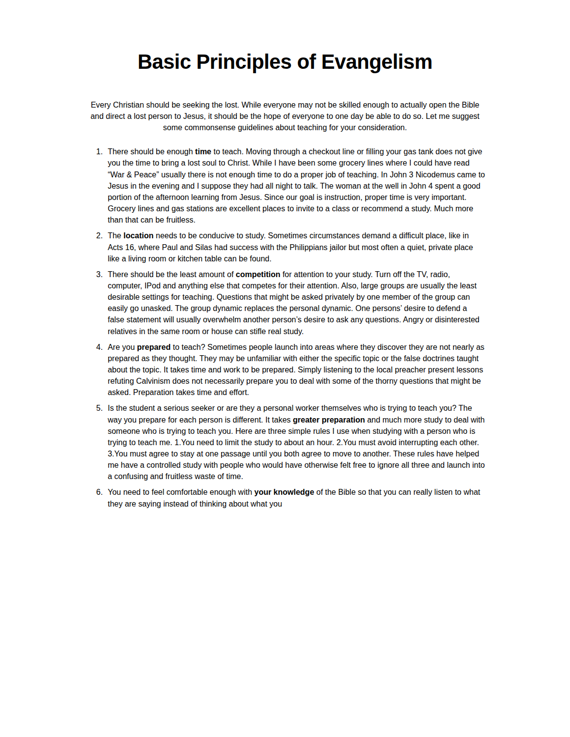Basic Principles of Evangelism
Every Christian should be seeking the lost. While everyone may not be skilled enough to actually open the Bible and direct a lost person to Jesus, it should be the hope of everyone to one day be able to do so. Let me suggest some commonsense guidelines about teaching for your consideration.
There should be enough time to teach. Moving through a checkout line or filling your gas tank does not give you the time to bring a lost soul to Christ. While I have been some grocery lines where I could have read “War & Peace” usually there is not enough time to do a proper job of teaching. In John 3 Nicodemus came to Jesus in the evening and I suppose they had all night to talk. The woman at the well in John 4 spent a good portion of the afternoon learning from Jesus. Since our goal is instruction, proper time is very important. Grocery lines and gas stations are excellent places to invite to a class or recommend a study. Much more than that can be fruitless.
The location needs to be conducive to study. Sometimes circumstances demand a difficult place, like in Acts 16, where Paul and Silas had success with the Philippians jailor but most often a quiet, private place like a living room or kitchen table can be found.
There should be the least amount of competition for attention to your study. Turn off the TV, radio, computer, IPod and anything else that competes for their attention. Also, large groups are usually the least desirable settings for teaching. Questions that might be asked privately by one member of the group can easily go unasked. The group dynamic replaces the personal dynamic. One persons’ desire to defend a false statement will usually overwhelm another person’s desire to ask any questions. Angry or disinterested relatives in the same room or house can stifle real study.
Are you prepared to teach? Sometimes people launch into areas where they discover they are not nearly as prepared as they thought. They may be unfamiliar with either the specific topic or the false doctrines taught about the topic. It takes time and work to be prepared. Simply listening to the local preacher present lessons refuting Calvinism does not necessarily prepare you to deal with some of the thorny questions that might be asked. Preparation takes time and effort.
Is the student a serious seeker or are they a personal worker themselves who is trying to teach you? The way you prepare for each person is different. It takes greater preparation and much more study to deal with someone who is trying to teach you. Here are three simple rules I use when studying with a person who is trying to teach me. 1.You need to limit the study to about an hour. 2.You must avoid interrupting each other. 3.You must agree to stay at one passage until you both agree to move to another. These rules have helped me have a controlled study with people who would have otherwise felt free to ignore all three and launch into a confusing and fruitless waste of time.
You need to feel comfortable enough with your knowledge of the Bible so that you can really listen to what they are saying instead of thinking about what you